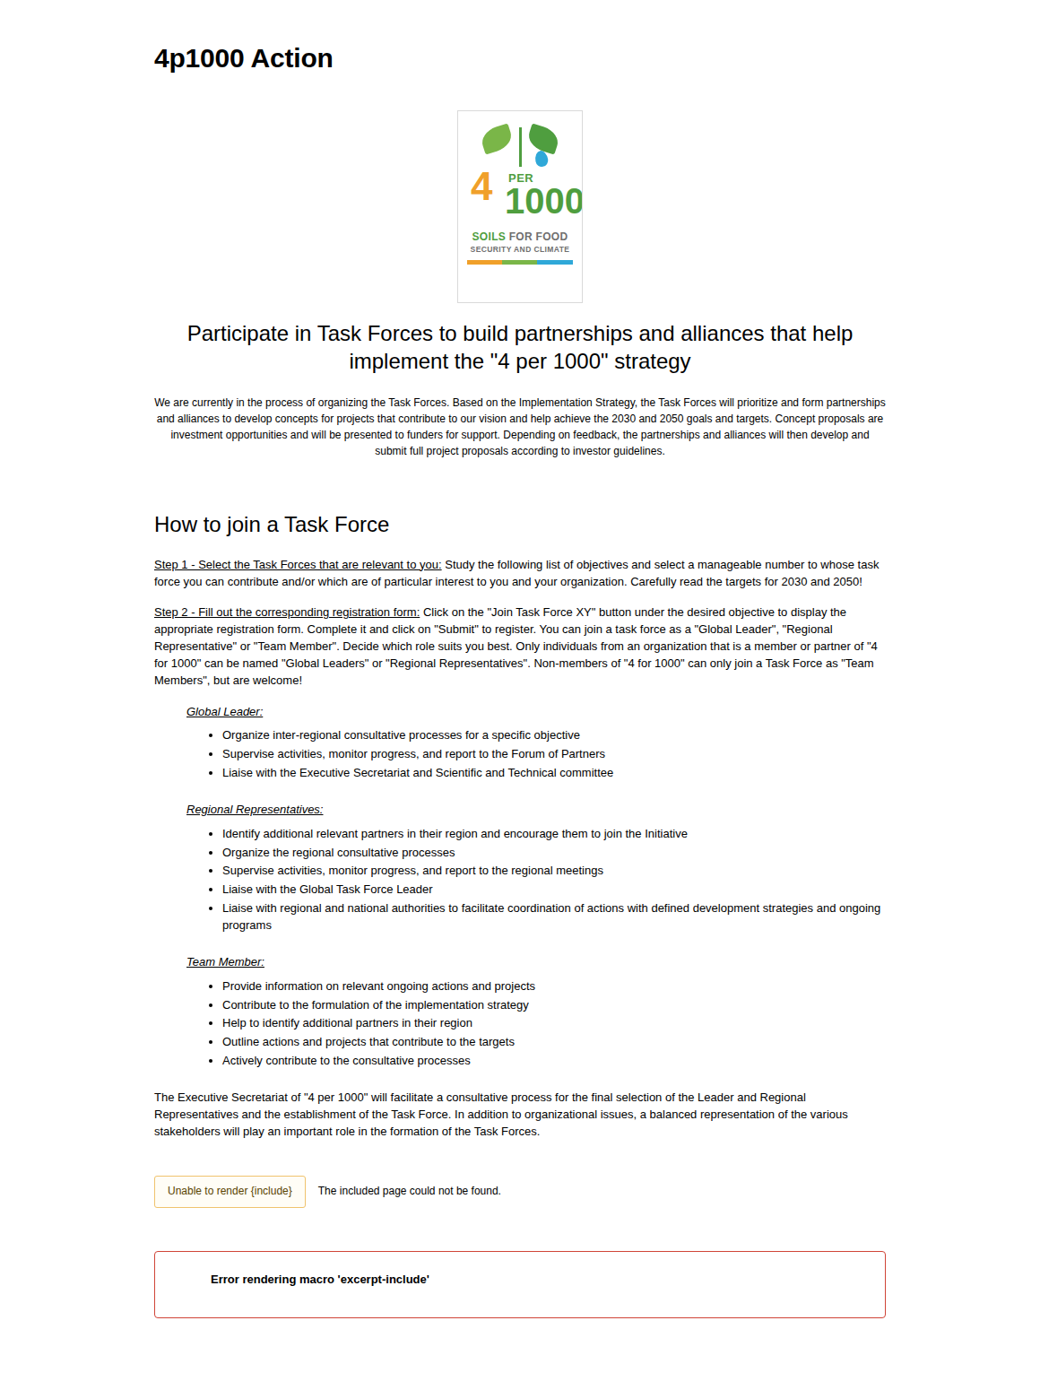4p1000 Action
4
PER
1000
SOILS FOR FOOD
SECURITY AND CLIMATE
Participate in Task Forces to build partnerships and alliances that help implement the "4 per 1000" strategy
We are currently in the process of organizing the Task Forces. Based on the Implementation Strategy, the Task Forces will prioritize and form partnerships and alliances to develop concepts for projects that contribute to our vision and help achieve the 2030 and 2050 goals and targets. Concept proposals are investment opportunities and will be presented to funders for support. Depending on feedback, the partnerships and alliances will then develop and submit full project proposals according to investor guidelines.
How to join a Task Force
Step 1 - Select the Task Forces that are relevant to you: Study the following list of objectives and select a manageable number to whose task force you can contribute and/or which are of particular interest to you and your organization. Carefully read the targets for 2030 and 2050!
Step 2 - Fill out the corresponding registration form: Click on the "Join Task Force XY" button under the desired objective to display the appropriate registration form. Complete it and click on "Submit" to register. You can join a task force as a "Global Leader", "Regional Representative" or "Team Member". Decide which role suits you best. Only individuals from an organization that is a member or partner of "4 for 1000" can be named "Global Leaders" or "Regional Representatives". Non-members of "4 for 1000" can only join a Task Force as "Team Members", but are welcome!
Global Leader:
Organize inter-regional consultative processes for a specific objective
Supervise activities, monitor progress, and report to the Forum of Partners
Liaise with the Executive Secretariat and Scientific and Technical committee
Regional Representatives:
Identify additional relevant partners in their region and encourage them to join the Initiative
Organize the regional consultative processes
Supervise activities, monitor progress, and report to the regional meetings
Liaise with the Global Task Force Leader
Liaise with regional and national authorities to facilitate coordination of actions with defined development strategies and ongoing programs
Team Member:
Provide information on relevant ongoing actions and projects
Contribute to the formulation of the implementation strategy
Help to identify additional partners in their region
Outline actions and projects that contribute to the targets
Actively contribute to the consultative processes
The Executive Secretariat of "4 per 1000" will facilitate a consultative process for the final selection of the Leader and Regional Representatives and the establishment of the Task Force. In addition to organizational issues, a balanced representation of the various stakeholders will play an important role in the formation of the Task Forces.
Unable to render {include}The included page could not be found.
Error rendering macro 'excerpt-include'